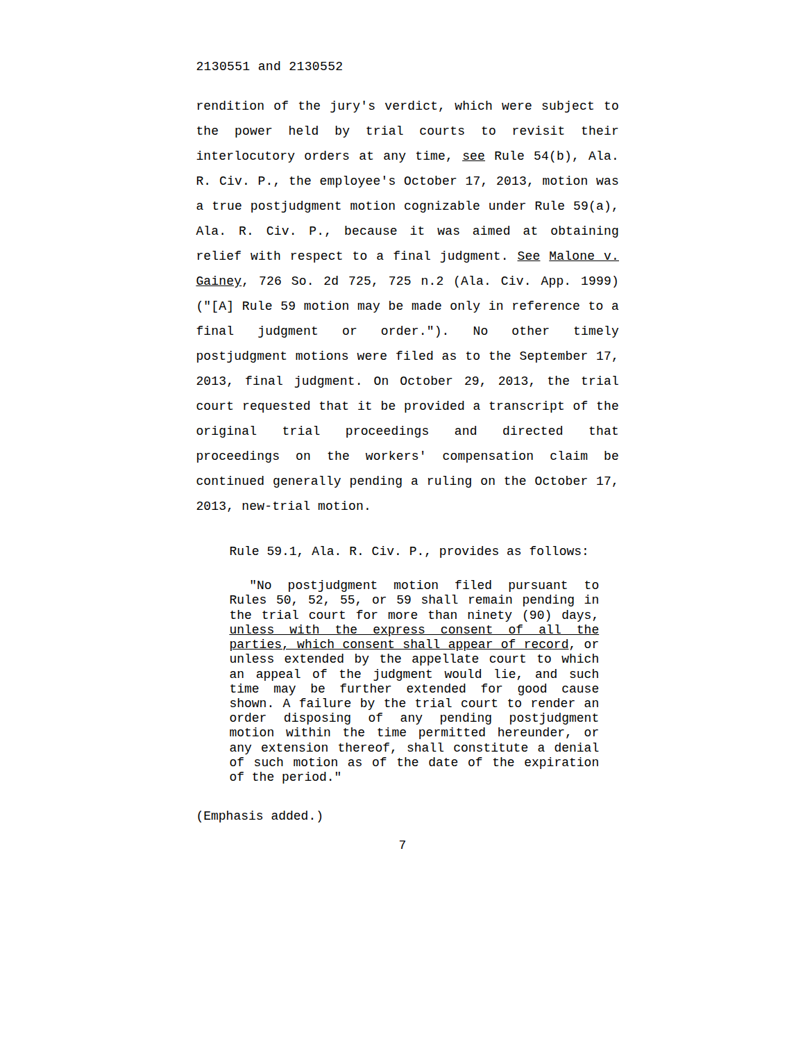2130551 and 2130552
rendition of the jury's verdict, which were subject to the power held by trial courts to revisit their interlocutory orders at any time, see Rule 54(b), Ala. R. Civ. P., the employee's October 17, 2013, motion was a true postjudgment motion cognizable under Rule 59(a), Ala. R. Civ. P., because it was aimed at obtaining relief with respect to a final judgment. See Malone v. Gainey, 726 So. 2d 725, 725 n.2 (Ala. Civ. App. 1999) ("[A] Rule 59 motion may be made only in reference to a final judgment or order."). No other timely postjudgment motions were filed as to the September 17, 2013, final judgment. On October 29, 2013, the trial court requested that it be provided a transcript of the original trial proceedings and directed that proceedings on the workers' compensation claim be continued generally pending a ruling on the October 17, 2013, new-trial motion.
Rule 59.1, Ala. R. Civ. P., provides as follows:
"No postjudgment motion filed pursuant to Rules 50, 52, 55, or 59 shall remain pending in the trial court for more than ninety (90) days, unless with the express consent of all the parties, which consent shall appear of record, or unless extended by the appellate court to which an appeal of the judgment would lie, and such time may be further extended for good cause shown. A failure by the trial court to render an order disposing of any pending postjudgment motion within the time permitted hereunder, or any extension thereof, shall constitute a denial of such motion as of the date of the expiration of the period."
(Emphasis added.)
7